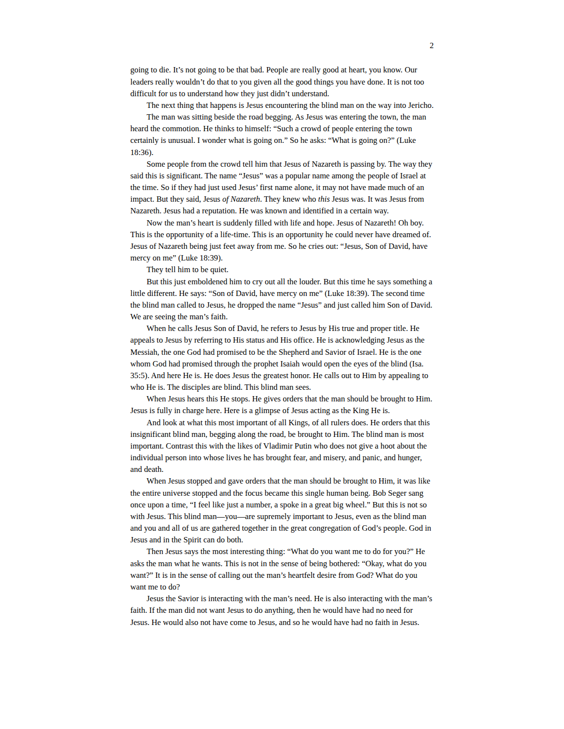2
going to die. It’s not going to be that bad. People are really good at heart, you know. Our leaders really wouldn’t do that to you given all the good things you have done. It is not too difficult for us to understand how they just didn’t understand.
The next thing that happens is Jesus encountering the blind man on the way into Jericho.
The man was sitting beside the road begging. As Jesus was entering the town, the man heard the commotion. He thinks to himself: “Such a crowd of people entering the town certainly is unusual. I wonder what is going on.” So he asks: “What is going on?” (Luke 18:36).
Some people from the crowd tell him that Jesus of Nazareth is passing by. The way they said this is significant. The name “Jesus” was a popular name among the people of Israel at the time. So if they had just used Jesus’ first name alone, it may not have made much of an impact. But they said, Jesus of Nazareth. They knew who this Jesus was. It was Jesus from Nazareth. Jesus had a reputation. He was known and identified in a certain way.
Now the man’s heart is suddenly filled with life and hope. Jesus of Nazareth! Oh boy. This is the opportunity of a life-time. This is an opportunity he could never have dreamed of. Jesus of Nazareth being just feet away from me. So he cries out: “Jesus, Son of David, have mercy on me” (Luke 18:39).
They tell him to be quiet.
But this just emboldened him to cry out all the louder. But this time he says something a little different. He says: “Son of David, have mercy on me” (Luke 18:39). The second time the blind man called to Jesus, he dropped the name “Jesus” and just called him Son of David. We are seeing the man’s faith.
When he calls Jesus Son of David, he refers to Jesus by His true and proper title. He appeals to Jesus by referring to His status and His office. He is acknowledging Jesus as the Messiah, the one God had promised to be the Shepherd and Savior of Israel. He is the one whom God had promised through the prophet Isaiah would open the eyes of the blind (Isa. 35:5). And here He is. He does Jesus the greatest honor. He calls out to Him by appealing to who He is. The disciples are blind. This blind man sees.
When Jesus hears this He stops. He gives orders that the man should be brought to Him. Jesus is fully in charge here. Here is a glimpse of Jesus acting as the King He is.
And look at what this most important of all Kings, of all rulers does. He orders that this insignificant blind man, begging along the road, be brought to Him. The blind man is most important. Contrast this with the likes of Vladimir Putin who does not give a hoot about the individual person into whose lives he has brought fear, and misery, and panic, and hunger, and death.
When Jesus stopped and gave orders that the man should be brought to Him, it was like the entire universe stopped and the focus became this single human being. Bob Seger sang once upon a time, “I feel like just a number, a spoke in a great big wheel.” But this is not so with Jesus. This blind man—you—are supremely important to Jesus, even as the blind man and you and all of us are gathered together in the great congregation of God’s people. God in Jesus and in the Spirit can do both.
Then Jesus says the most interesting thing: “What do you want me to do for you?” He asks the man what he wants. This is not in the sense of being bothered: “Okay, what do you want?” It is in the sense of calling out the man’s heartfelt desire from God? What do you want me to do?
Jesus the Savior is interacting with the man’s need. He is also interacting with the man’s faith. If the man did not want Jesus to do anything, then he would have had no need for Jesus. He would also not have come to Jesus, and so he would have had no faith in Jesus.